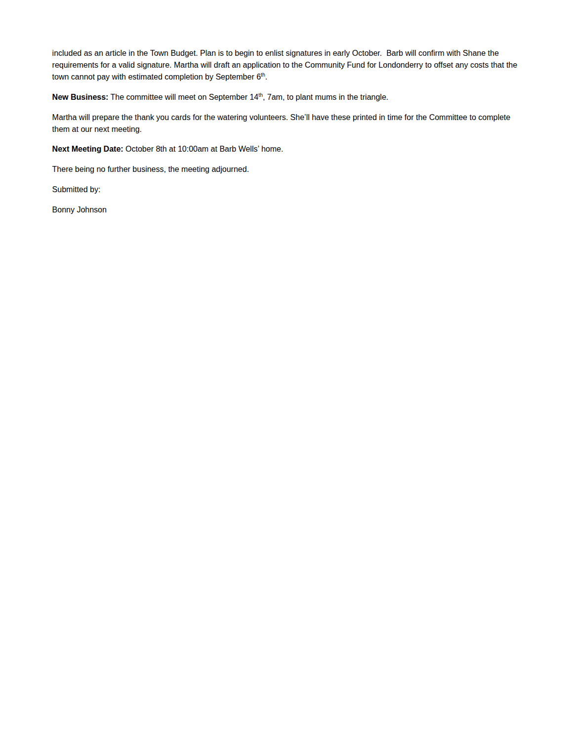included as an article in the Town Budget. Plan is to begin to enlist signatures in early October. Barb will confirm with Shane the requirements for a valid signature. Martha will draft an application to the Community Fund for Londonderry to offset any costs that the town cannot pay with estimated completion by September 6th.
New Business: The committee will meet on September 14th, 7am, to plant mums in the triangle.
Martha will prepare the thank you cards for the watering volunteers. She’ll have these printed in time for the Committee to complete them at our next meeting.
Next Meeting Date: October 8th at 10:00am at Barb Wells’ home.
There being no further business, the meeting adjourned.
Submitted by:
Bonny Johnson